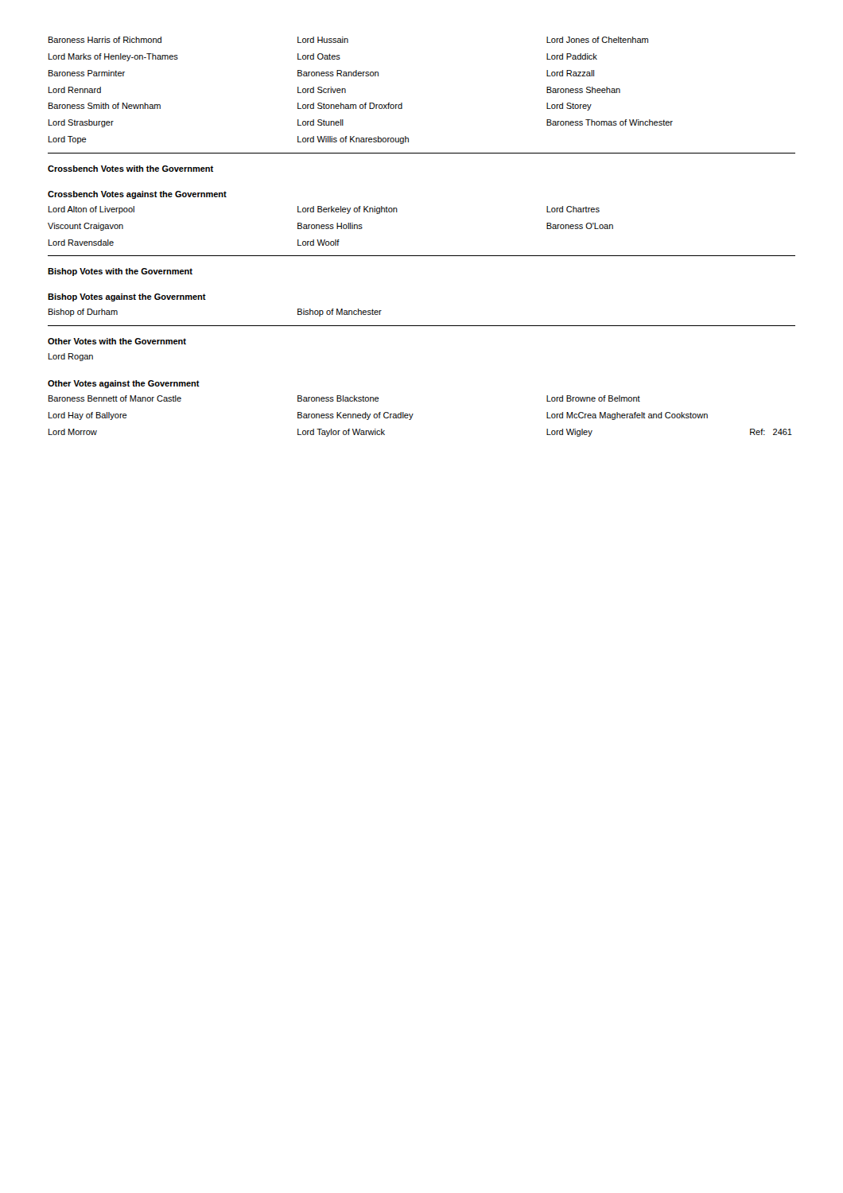| Baroness Harris of Richmond | Lord Hussain | Lord Jones of Cheltenham |
| Lord Marks of Henley-on-Thames | Lord Oates | Lord Paddick |
| Baroness Parminter | Baroness Randerson | Lord Razzall |
| Lord Rennard | Lord Scriven | Baroness Sheehan |
| Baroness Smith of Newnham | Lord Stoneham of Droxford | Lord Storey |
| Lord Strasburger | Lord Stunell | Baroness Thomas of Winchester |
| Lord Tope | Lord Willis of Knaresborough | |
Crossbench Votes with the Government
Crossbench Votes against the Government
| Lord Alton of Liverpool | Lord Berkeley of Knighton | Lord Chartres |
| Viscount Craigavon | Baroness Hollins | Baroness O'Loan |
| Lord Ravensdale | Lord Woolf | |
Bishop Votes with the Government
Bishop Votes against the Government
| Bishop of Durham | Bishop of Manchester | |
Other Votes with the Government
| Lord Rogan | | |
Other Votes against the Government
| Baroness Bennett of Manor Castle | Baroness Blackstone | Lord Browne of Belmont |
| Lord Hay of Ballyore | Baroness Kennedy of Cradley | Lord McCrea Magherafelt and Cookstown |
| Lord Morrow | Lord Taylor of Warwick | Lord Wigley Ref: 2461 |